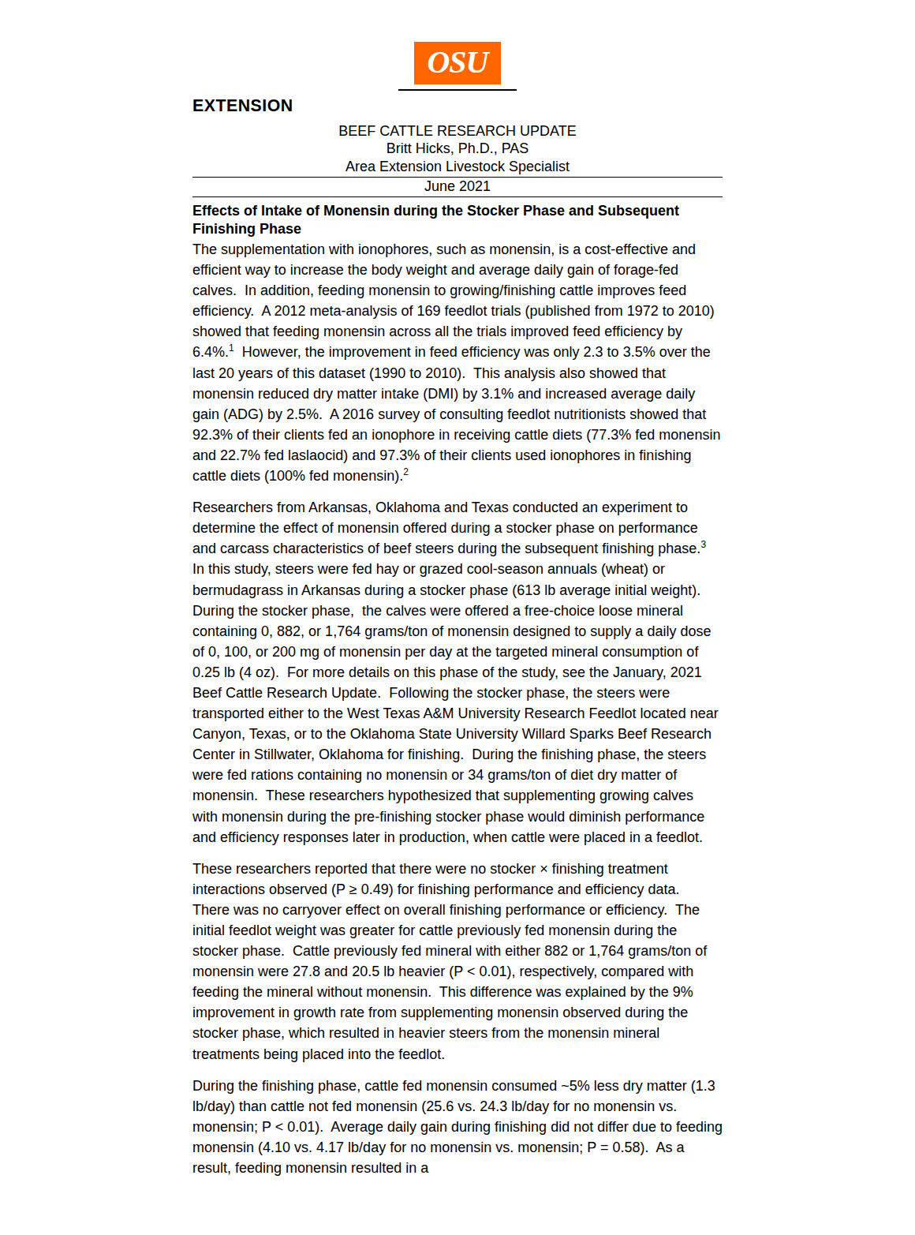OSU
EXTENSION
BEEF CATTLE RESEARCH UPDATE
Britt Hicks, Ph.D., PAS
Area Extension Livestock Specialist
June 2021
Effects of Intake of Monensin during the Stocker Phase and Subsequent Finishing Phase
The supplementation with ionophores, such as monensin, is a cost-effective and efficient way to increase the body weight and average daily gain of forage-fed calves. In addition, feeding monensin to growing/finishing cattle improves feed efficiency. A 2012 meta-analysis of 169 feedlot trials (published from 1972 to 2010) showed that feeding monensin across all the trials improved feed efficiency by 6.4%.1 However, the improvement in feed efficiency was only 2.3 to 3.5% over the last 20 years of this dataset (1990 to 2010). This analysis also showed that monensin reduced dry matter intake (DMI) by 3.1% and increased average daily gain (ADG) by 2.5%. A 2016 survey of consulting feedlot nutritionists showed that 92.3% of their clients fed an ionophore in receiving cattle diets (77.3% fed monensin and 22.7% fed laslaocid) and 97.3% of their clients used ionophores in finishing cattle diets (100% fed monensin).2
Researchers from Arkansas, Oklahoma and Texas conducted an experiment to determine the effect of monensin offered during a stocker phase on performance and carcass characteristics of beef steers during the subsequent finishing phase.3 In this study, steers were fed hay or grazed cool-season annuals (wheat) or bermudagrass in Arkansas during a stocker phase (613 lb average initial weight). During the stocker phase, the calves were offered a free-choice loose mineral containing 0, 882, or 1,764 grams/ton of monensin designed to supply a daily dose of 0, 100, or 200 mg of monensin per day at the targeted mineral consumption of 0.25 lb (4 oz). For more details on this phase of the study, see the January, 2021 Beef Cattle Research Update. Following the stocker phase, the steers were transported either to the West Texas A&M University Research Feedlot located near Canyon, Texas, or to the Oklahoma State University Willard Sparks Beef Research Center in Stillwater, Oklahoma for finishing. During the finishing phase, the steers were fed rations containing no monensin or 34 grams/ton of diet dry matter of monensin. These researchers hypothesized that supplementing growing calves with monensin during the pre-finishing stocker phase would diminish performance and efficiency responses later in production, when cattle were placed in a feedlot.
These researchers reported that there were no stocker × finishing treatment interactions observed (P ≥ 0.49) for finishing performance and efficiency data. There was no carryover effect on overall finishing performance or efficiency. The initial feedlot weight was greater for cattle previously fed monensin during the stocker phase. Cattle previously fed mineral with either 882 or 1,764 grams/ton of monensin were 27.8 and 20.5 lb heavier (P < 0.01), respectively, compared with feeding the mineral without monensin. This difference was explained by the 9% improvement in growth rate from supplementing monensin observed during the stocker phase, which resulted in heavier steers from the monensin mineral treatments being placed into the feedlot.
During the finishing phase, cattle fed monensin consumed ~5% less dry matter (1.3 lb/day) than cattle not fed monensin (25.6 vs. 24.3 lb/day for no monensin vs. monensin; P < 0.01). Average daily gain during finishing did not differ due to feeding monensin (4.10 vs. 4.17 lb/day for no monensin vs. monensin; P = 0.58). As a result, feeding monensin resulted in a